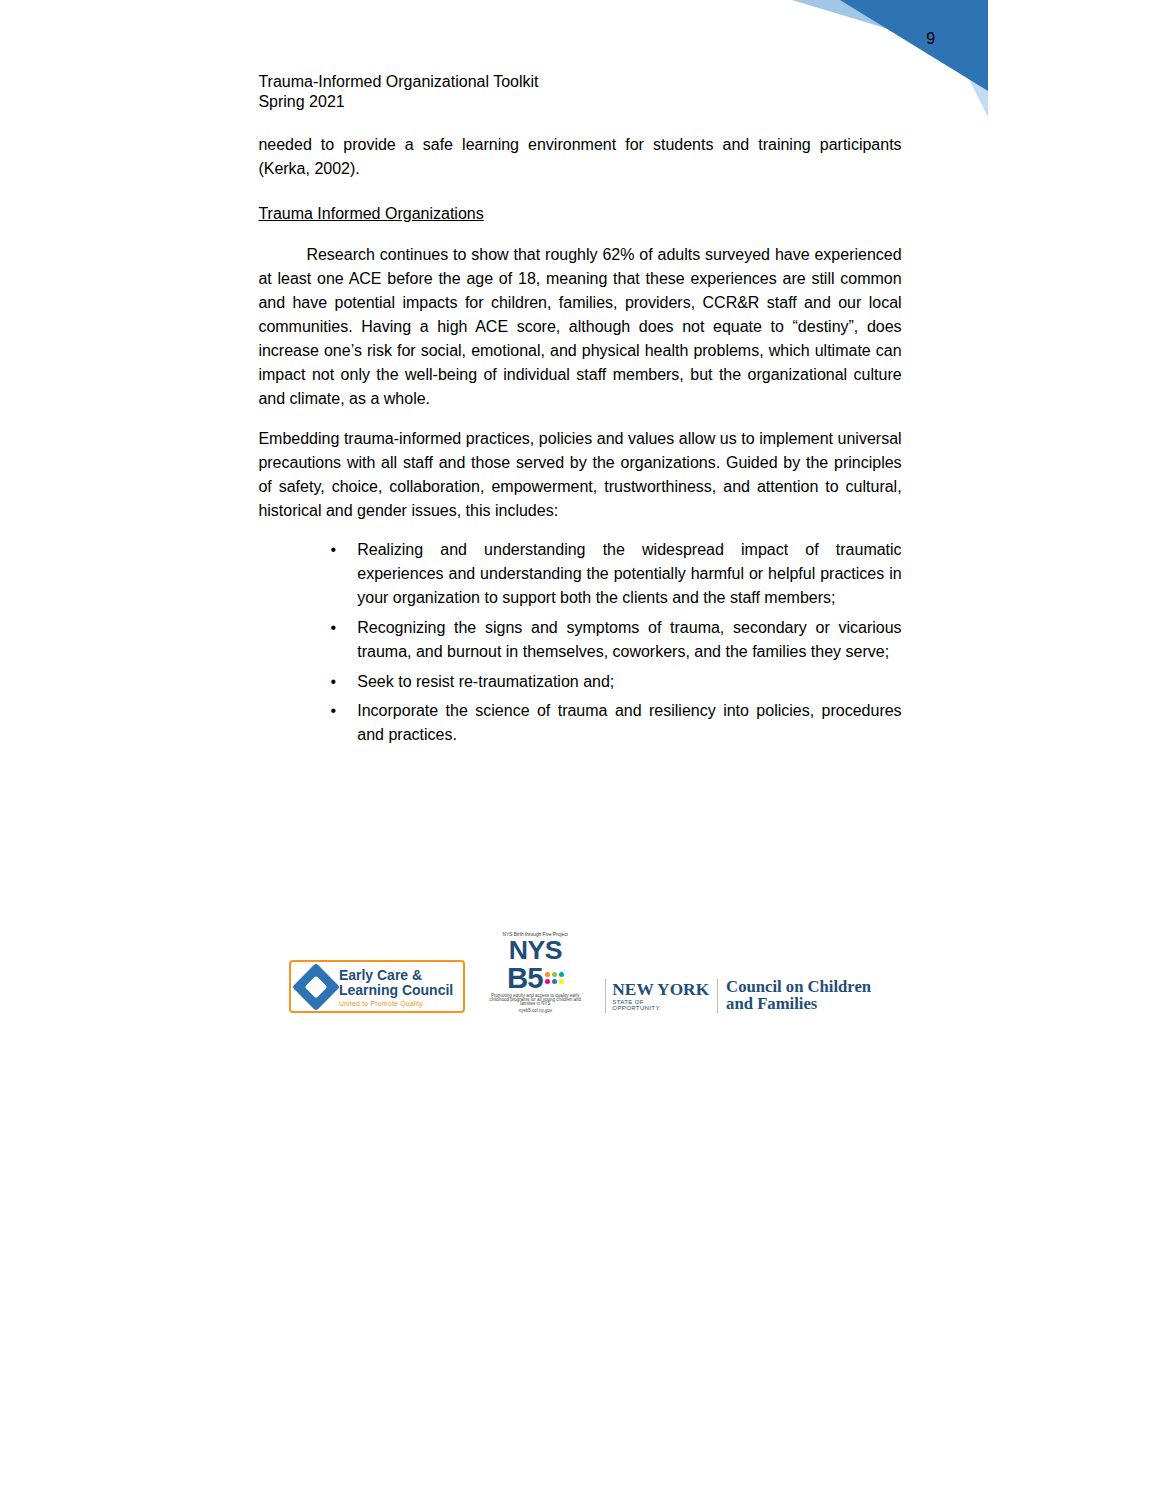9
Trauma-Informed Organizational Toolkit
Spring 2021
needed to provide a safe learning environment for students and training participants (Kerka, 2002).
Trauma Informed Organizations
Research continues to show that roughly 62% of adults surveyed have experienced at least one ACE before the age of 18, meaning that these experiences are still common and have potential impacts for children, families, providers, CCR&R staff and our local communities. Having a high ACE score, although does not equate to “destiny”, does increase one’s risk for social, emotional, and physical health problems, which ultimate can impact not only the well-being of individual staff members, but the organizational culture and climate, as a whole.
Embedding trauma-informed practices, policies and values allow us to implement universal precautions with all staff and those served by the organizations. Guided by the principles of safety, choice, collaboration, empowerment, trustworthiness, and attention to cultural, historical and gender issues, this includes:
Realizing and understanding the widespread impact of traumatic experiences and understanding the potentially harmful or helpful practices in your organization to support both the clients and the staff members;
Recognizing the signs and symptoms of trauma, secondary or vicarious trauma, and burnout in themselves, coworkers, and the families they serve;
Seek to resist re-traumatization and;
Incorporate the science of trauma and resiliency into policies, procedures and practices.
Early Care &
Learning Council
United to Promote Quality
NYS Birth through Five Project
NYS
B5
Promoting equity and access to quality early childhood programs for all young children and families in NYS
nysb5.ccf.ny.gov
NEW YORK
STATE OF
OPPORTUNITY.
Council on Children
and Families